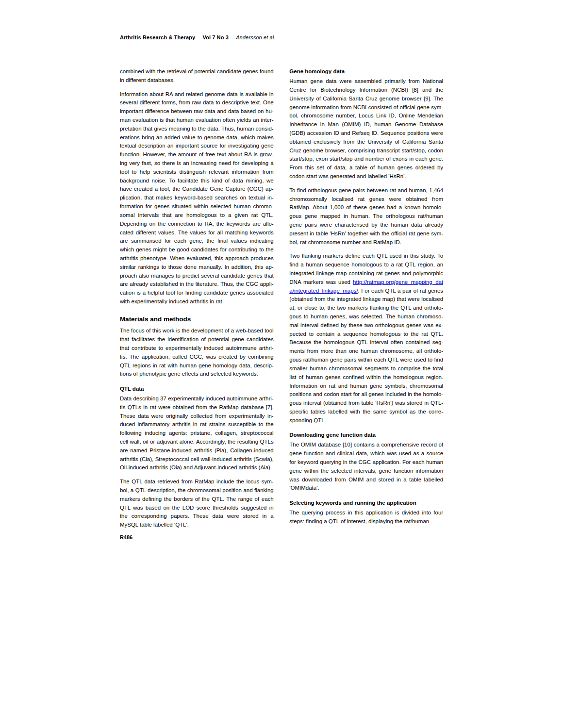Arthritis Research & Therapy Vol 7 No 3 Andersson et al.
combined with the retrieval of potential candidate genes found in different databases.
Information about RA and related genome data is available in several different forms, from raw data to descriptive text. One important difference between raw data and data based on human evaluation is that human evaluation often yields an interpretation that gives meaning to the data. Thus, human considerations bring an added value to genome data, which makes textual description an important source for investigating gene function. However, the amount of free text about RA is growing very fast, so there is an increasing need for developing a tool to help scientists distinguish relevant information from background noise. To facilitate this kind of data mining, we have created a tool, the Candidate Gene Capture (CGC) application, that makes keyword-based searches on textual information for genes situated within selected human chromosomal intervals that are homologous to a given rat QTL. Depending on the connection to RA, the keywords are allocated different values. The values for all matching keywords are summarised for each gene, the final values indicating which genes might be good candidates for contributing to the arthritis phenotype. When evaluated, this approach produces similar rankings to those done manually. In addition, this approach also manages to predict several candidate genes that are already established in the literature. Thus, the CGC application is a helpful tool for finding candidate genes associated with experimentally induced arthritis in rat.
Materials and methods
The focus of this work is the development of a web-based tool that facilitates the identification of potential gene candidates that contribute to experimentally induced autoimmune arthritis. The application, called CGC, was created by combining QTL regions in rat with human gene homology data, descriptions of phenotypic gene effects and selected keywords.
QTL data
Data describing 37 experimentally induced autoimmune arthritis QTLs in rat were obtained from the RatMap database [7]. These data were originally collected from experimentally induced inflammatory arthritis in rat strains susceptible to the following inducing agents: pristane, collagen, streptococcal cell wall, oil or adjuvant alone. Accordingly, the resulting QTLs are named Pristane-induced arthritis (Pia), Collagen-induced arthritis (Cia), Streptococcal cell wall-induced arthritis (Scwia), Oil-induced arthritis (Oia) and Adjuvant-induced arthritis (Aia).
The QTL data retrieved from RatMap include the locus symbol, a QTL description, the chromosomal position and flanking markers defining the borders of the QTL. The range of each QTL was based on the LOD score thresholds suggested in the corresponding papers. These data were stored in a MySQL table labelled 'QTL'.
Gene homology data
Human gene data were assembled primarily from National Centre for Biotechnology Information (NCBI) [8] and the University of California Santa Cruz genome browser [9]. The genome information from NCBI consisted of official gene symbol, chromosome number, Locus Link ID, Online Mendelian Inheritance in Man (OMIM) ID, human Genome Database (GDB) accession ID and Refseq ID. Sequence positions were obtained exclusively from the University of California Santa Cruz genome browser, comprising transcript start/stop, codon start/stop, exon start/stop and number of exons in each gene. From this set of data, a table of human genes ordered by codon start was generated and labelled 'HsRn'.
To find orthologous gene pairs between rat and human, 1,464 chromosomally localised rat genes were obtained from RatMap. About 1,000 of these genes had a known homologous gene mapped in human. The orthologous rat/human gene pairs were characterised by the human data already present in table 'HsRn' together with the official rat gene symbol, rat chromosome number and RatMap ID.
Two flanking markers define each QTL used in this study. To find a human sequence homologous to a rat QTL region, an integrated linkage map containing rat genes and polymorphic DNA markers was used http://ratmap.org/gene_mapping_data/integrated_linkage_maps/. For each QTL a pair of rat genes (obtained from the integrated linkage map) that were localised at, or close to, the two markers flanking the QTL and orthologous to human genes, was selected. The human chromosomal interval defined by these two orthologous genes was expected to contain a sequence homologous to the rat QTL. Because the homologous QTL interval often contained segments from more than one human chromosome, all orthologous rat/human gene pairs within each QTL were used to find smaller human chromosomal segments to comprise the total list of human genes confined within the homologous region. Information on rat and human gene symbols, chromosomal positions and codon start for all genes included in the homologous interval (obtained from table 'HsRn') was stored in QTL-specific tables labelled with the same symbol as the corresponding QTL.
Downloading gene function data
The OMIM database [10] contains a comprehensive record of gene function and clinical data, which was used as a source for keyword querying in the CGC application. For each human gene within the selected intervals, gene function information was downloaded from OMIM and stored in a table labelled 'OMIMdata'.
Selecting keywords and running the application
The querying process in this application is divided into four steps: finding a QTL of interest, displaying the rat/human
R486